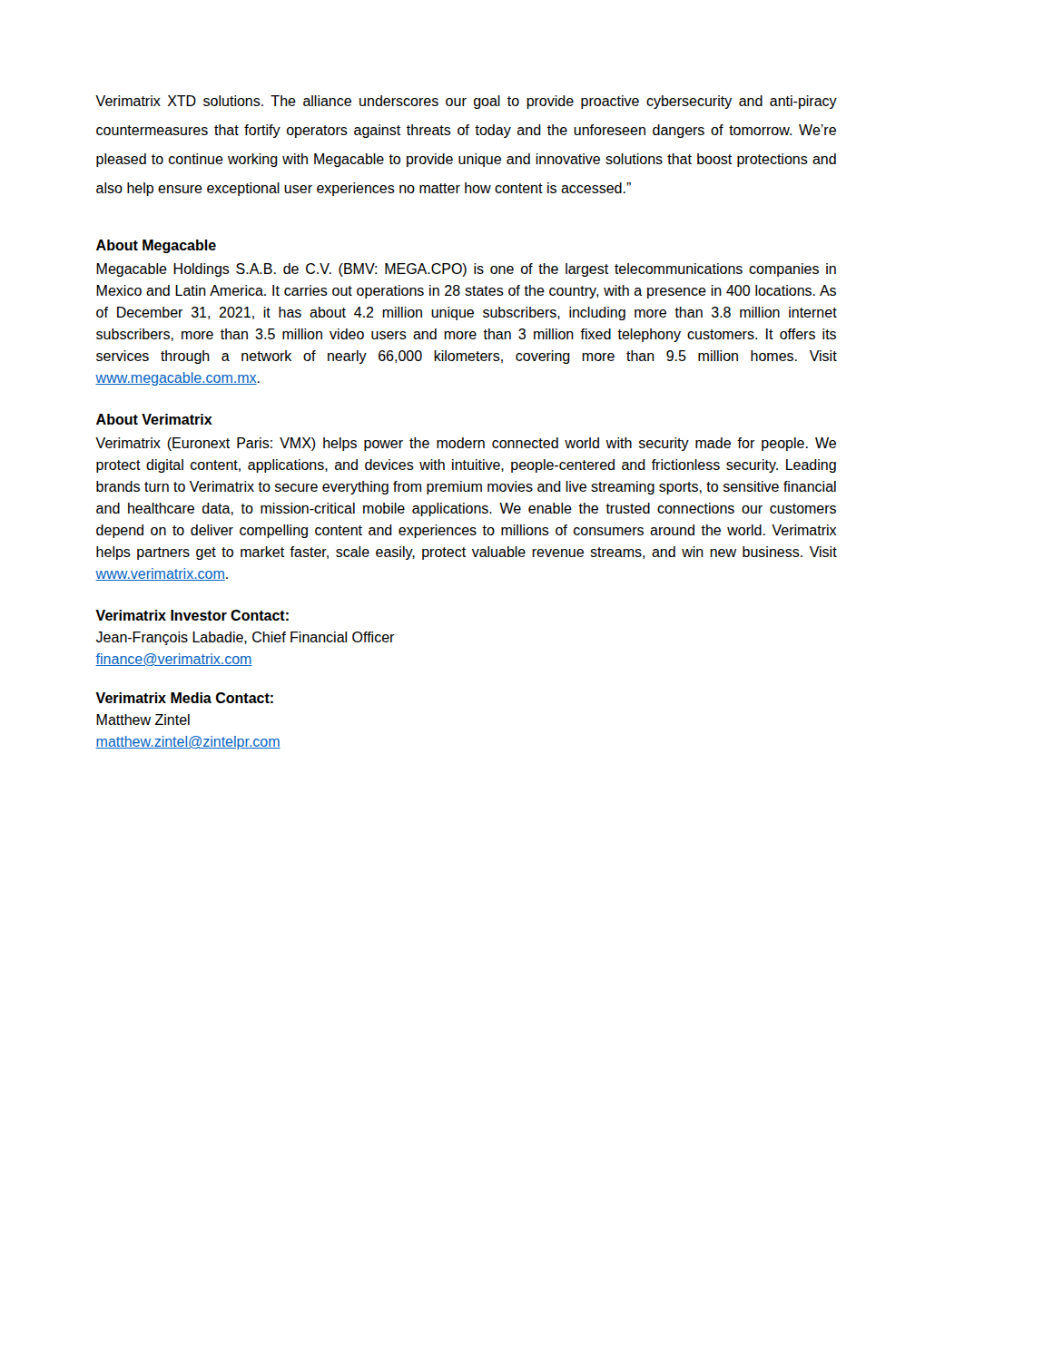Verimatrix XTD solutions. The alliance underscores our goal to provide proactive cybersecurity and anti-piracy countermeasures that fortify operators against threats of today and the unforeseen dangers of tomorrow. We’re pleased to continue working with Megacable to provide unique and innovative solutions that boost protections and also help ensure exceptional user experiences no matter how content is accessed.”
About Megacable
Megacable Holdings S.A.B. de C.V. (BMV: MEGA.CPO) is one of the largest telecommunications companies in Mexico and Latin America. It carries out operations in 28 states of the country, with a presence in 400 locations. As of December 31, 2021, it has about 4.2 million unique subscribers, including more than 3.8 million internet subscribers, more than 3.5 million video users and more than 3 million fixed telephony customers. It offers its services through a network of nearly 66,000 kilometers, covering more than 9.5 million homes. Visit www.megacable.com.mx.
About Verimatrix
Verimatrix (Euronext Paris: VMX) helps power the modern connected world with security made for people. We protect digital content, applications, and devices with intuitive, people-centered and frictionless security. Leading brands turn to Verimatrix to secure everything from premium movies and live streaming sports, to sensitive financial and healthcare data, to mission-critical mobile applications. We enable the trusted connections our customers depend on to deliver compelling content and experiences to millions of consumers around the world. Verimatrix helps partners get to market faster, scale easily, protect valuable revenue streams, and win new business. Visit www.verimatrix.com.
Verimatrix Investor Contact:
Jean-François Labadie, Chief Financial Officer
finance@verimatrix.com
Verimatrix Media Contact:
Matthew Zintel
matthew.zintel@zintelpr.com